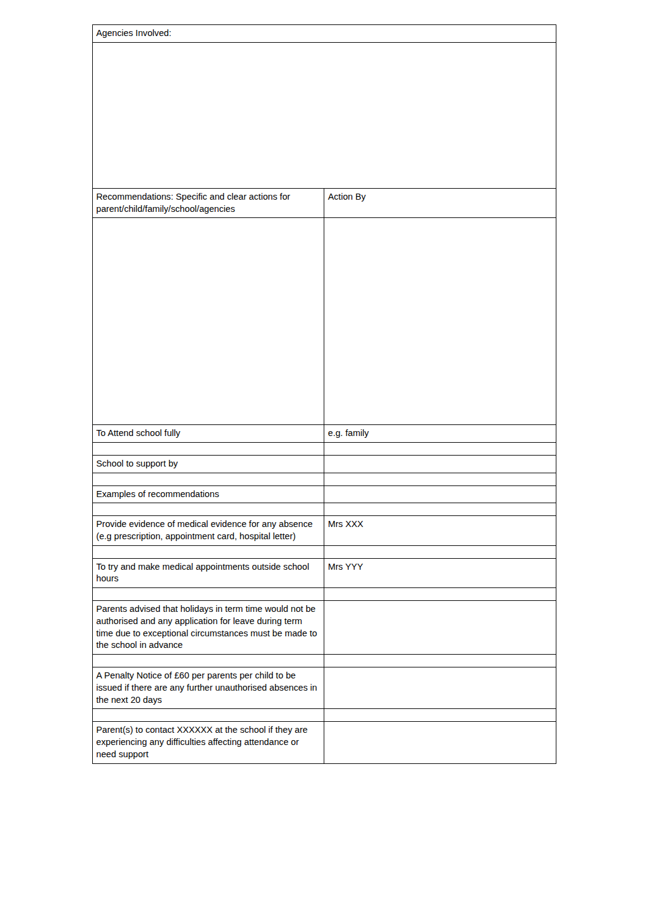| Agencies Involved: |
| Recommendations: Specific and clear actions for parent/child/family/school/agencies | Action By |
| To Attend school fully | e.g. family |
| School to support by | |
| Examples of recommendations | |
| Provide evidence of medical evidence for any absence (e.g prescription, appointment card, hospital letter) | Mrs XXX |
| To try and make medical appointments outside school hours | Mrs YYY |
| Parents advised that holidays in term time would not be authorised and any application for leave during term time due to exceptional circumstances must be made to the school in advance | |
| A Penalty Notice of £60 per parents per child to be issued if there are any further unauthorised absences in the next 20 days | |
| Parent(s) to contact XXXXXX at the school if they are experiencing any difficulties affecting attendance or need support | |